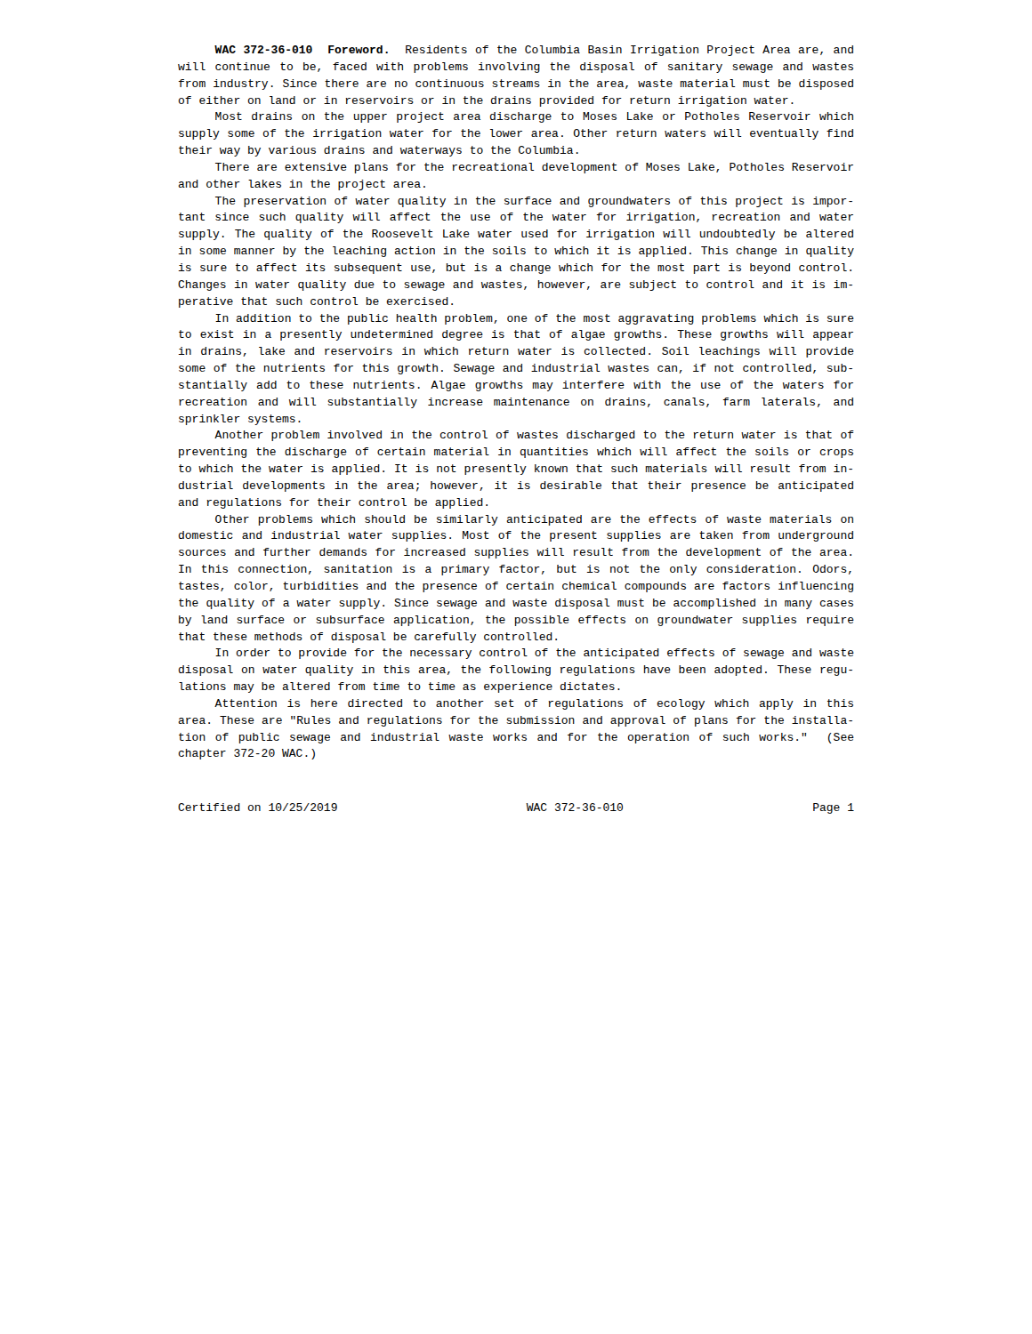WAC 372-36-010 Foreword. Residents of the Columbia Basin Irrigation Project Area are, and will continue to be, faced with problems involving the disposal of sanitary sewage and wastes from industry. Since there are no continuous streams in the area, waste material must be disposed of either on land or in reservoirs or in the drains provided for return irrigation water.
Most drains on the upper project area discharge to Moses Lake or Potholes Reservoir which supply some of the irrigation water for the lower area. Other return waters will eventually find their way by various drains and waterways to the Columbia.
There are extensive plans for the recreational development of Moses Lake, Potholes Reservoir and other lakes in the project area.
The preservation of water quality in the surface and groundwaters of this project is important since such quality will affect the use of the water for irrigation, recreation and water supply. The quality of the Roosevelt Lake water used for irrigation will undoubtedly be altered in some manner by the leaching action in the soils to which it is applied. This change in quality is sure to affect its subsequent use, but is a change which for the most part is beyond control. Changes in water quality due to sewage and wastes, however, are subject to control and it is imperative that such control be exercised.
In addition to the public health problem, one of the most aggravating problems which is sure to exist in a presently undetermined degree is that of algae growths. These growths will appear in drains, lake and reservoirs in which return water is collected. Soil leachings will provide some of the nutrients for this growth. Sewage and industrial wastes can, if not controlled, substantially add to these nutrients. Algae growths may interfere with the use of the waters for recreation and will substantially increase maintenance on drains, canals, farm laterals, and sprinkler systems.
Another problem involved in the control of wastes discharged to the return water is that of preventing the discharge of certain material in quantities which will affect the soils or crops to which the water is applied. It is not presently known that such materials will result from industrial developments in the area; however, it is desirable that their presence be anticipated and regulations for their control be applied.
Other problems which should be similarly anticipated are the effects of waste materials on domestic and industrial water supplies. Most of the present supplies are taken from underground sources and further demands for increased supplies will result from the development of the area. In this connection, sanitation is a primary factor, but is not the only consideration. Odors, tastes, color, turbidities and the presence of certain chemical compounds are factors influencing the quality of a water supply. Since sewage and waste disposal must be accomplished in many cases by land surface or subsurface application, the possible effects on groundwater supplies require that these methods of disposal be carefully controlled.
In order to provide for the necessary control of the anticipated effects of sewage and waste disposal on water quality in this area, the following regulations have been adopted. These regulations may be altered from time to time as experience dictates.
Attention is here directed to another set of regulations of ecology which apply in this area. These are "Rules and regulations for the submission and approval of plans for the installation of public sewage and industrial waste works and for the operation of such works." (See chapter 372-20 WAC.)
Certified on 10/25/2019 WAC 372-36-010 Page 1